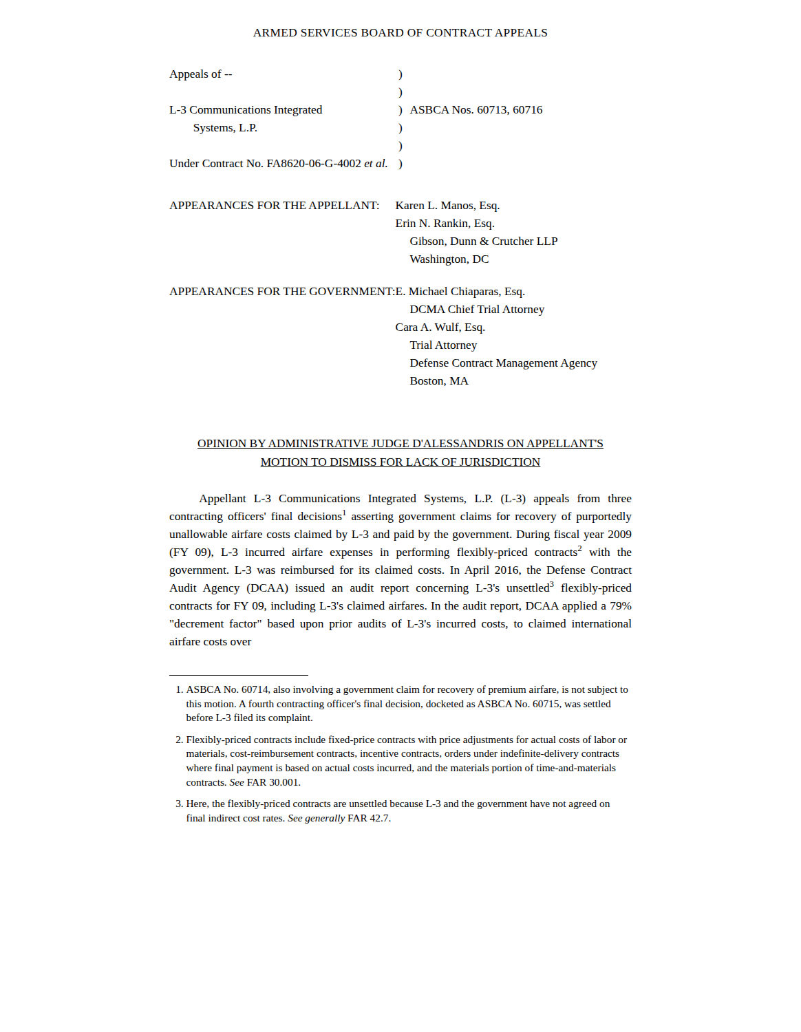ARMED SERVICES BOARD OF CONTRACT APPEALS
| Appeals of -- | ) | |
| | ) | |
| L-3 Communications Integrated | ) | ASBCA Nos. 60713, 60716 |
| Systems, L.P. | ) | |
| | ) | |
| Under Contract No. FA8620-06-G-4002 et al. | ) | |
| APPEARANCES FOR THE APPELLANT: | Karen L. Manos, Esq. Erin N. Rankin, Esq. Gibson, Dunn & Crutcher LLP Washington, DC |
| APPEARANCES FOR THE GOVERNMENT: | E. Michael Chiaparas, Esq. DCMA Chief Trial Attorney Cara A. Wulf, Esq. Trial Attorney Defense Contract Management Agency Boston, MA |
OPINION BY ADMINISTRATIVE JUDGE D'ALESSANDRIS ON APPELLANT'S
MOTION TO DISMISS FOR LACK OF JURISDICTION
Appellant L-3 Communications Integrated Systems, L.P. (L-3) appeals from three contracting officers' final decisions1 asserting government claims for recovery of purportedly unallowable airfare costs claimed by L-3 and paid by the government. During fiscal year 2009 (FY 09), L-3 incurred airfare expenses in performing flexibly-priced contracts2 with the government. L-3 was reimbursed for its claimed costs. In April 2016, the Defense Contract Audit Agency (DCAA) issued an audit report concerning L-3's unsettled3 flexibly-priced contracts for FY 09, including L-3's claimed airfares. In the audit report, DCAA applied a 79% "decrement factor" based upon prior audits of L-3's incurred costs, to claimed international airfare costs over
ASBCA No. 60714, also involving a government claim for recovery of premium airfare, is not subject to this motion. A fourth contracting officer's final decision, docketed as ASBCA No. 60715, was settled before L-3 filed its complaint.
Flexibly-priced contracts include fixed-price contracts with price adjustments for actual costs of labor or materials, cost-reimbursement contracts, incentive contracts, orders under indefinite-delivery contracts where final payment is based on actual costs incurred, and the materials portion of time-and-materials contracts. See FAR 30.001.
Here, the flexibly-priced contracts are unsettled because L-3 and the government have not agreed on final indirect cost rates. See generally FAR 42.7.